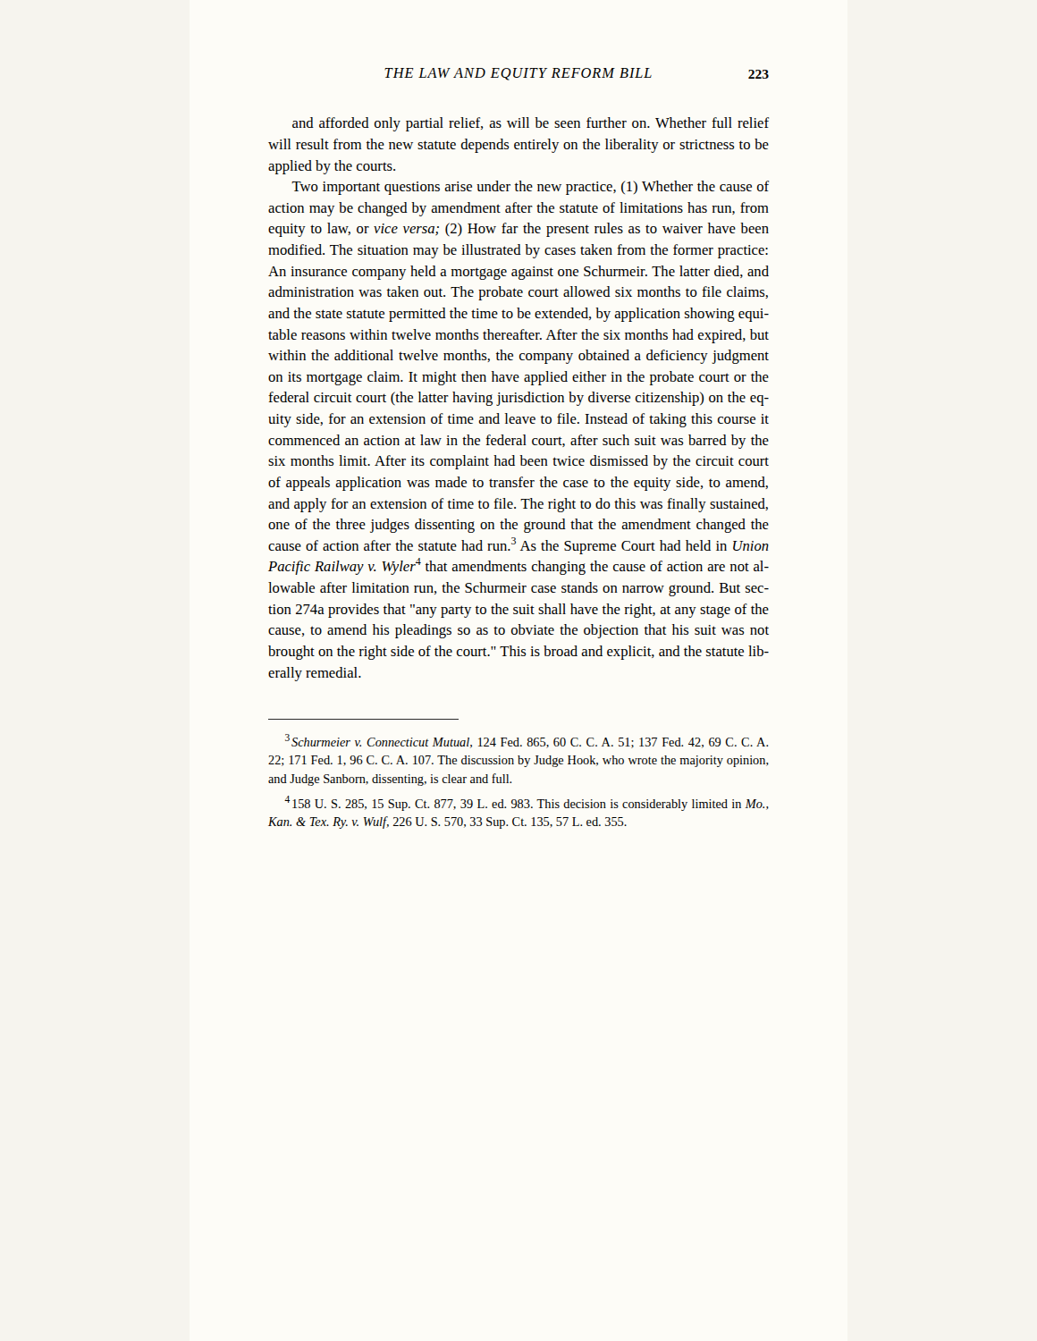THE LAW AND EQUITY REFORM BILL223
and afforded only partial relief, as will be seen further on. Whether full relief will result from the new statute depends entirely on the liberality or strictness to be applied by the courts.
Two important questions arise under the new practice, (1) Whether the cause of action may be changed by amendment after the statute of limitations has run, from equity to law, or vice versa; (2) How far the present rules as to waiver have been modified. The situation may be illustrated by cases taken from the former practice: An insurance company held a mortgage against one Schurmeir. The latter died, and administration was taken out. The probate court allowed six months to file claims, and the state statute permitted the time to be extended, by application showing equitable reasons within twelve months thereafter. After the six months had expired, but within the additional twelve months, the company obtained a deficiency judgment on its mortgage claim. It might then have applied either in the probate court or the federal circuit court (the latter having jurisdiction by diverse citizenship) on the equity side, for an extension of time and leave to file. Instead of taking this course it commenced an action at law in the federal court, after such suit was barred by the six months limit. After its complaint had been twice dismissed by the circuit court of appeals application was made to transfer the case to the equity side, to amend, and apply for an extension of time to file. The right to do this was finally sustained, one of the three judges dissenting on the ground that the amendment changed the cause of action after the statute had run.3 As the Supreme Court had held in Union Pacific Railway v. Wyler4 that amendments changing the cause of action are not allowable after limitation run, the Schurmeir case stands on narrow ground. But section 274a provides that "any party to the suit shall have the right, at any stage of the cause, to amend his pleadings so as to obviate the objection that his suit was not brought on the right side of the court." This is broad and explicit, and the statute liberally remedial.
3 Schurmeier v. Connecticut Mutual, 124 Fed. 865, 60 C. C. A. 51; 137 Fed. 42, 69 C. C. A. 22; 171 Fed. 1, 96 C. C. A. 107. The discussion by Judge Hook, who wrote the majority opinion, and Judge Sanborn, dissenting, is clear and full.
4158 U. S. 285, 15 Sup. Ct. 877, 39 L. ed. 983. This decision is considerably limited in Mo., Kan. & Tex. Ry. v. Wulf, 226 U. S. 570, 33 Sup. Ct. 135, 57 L. ed. 355.